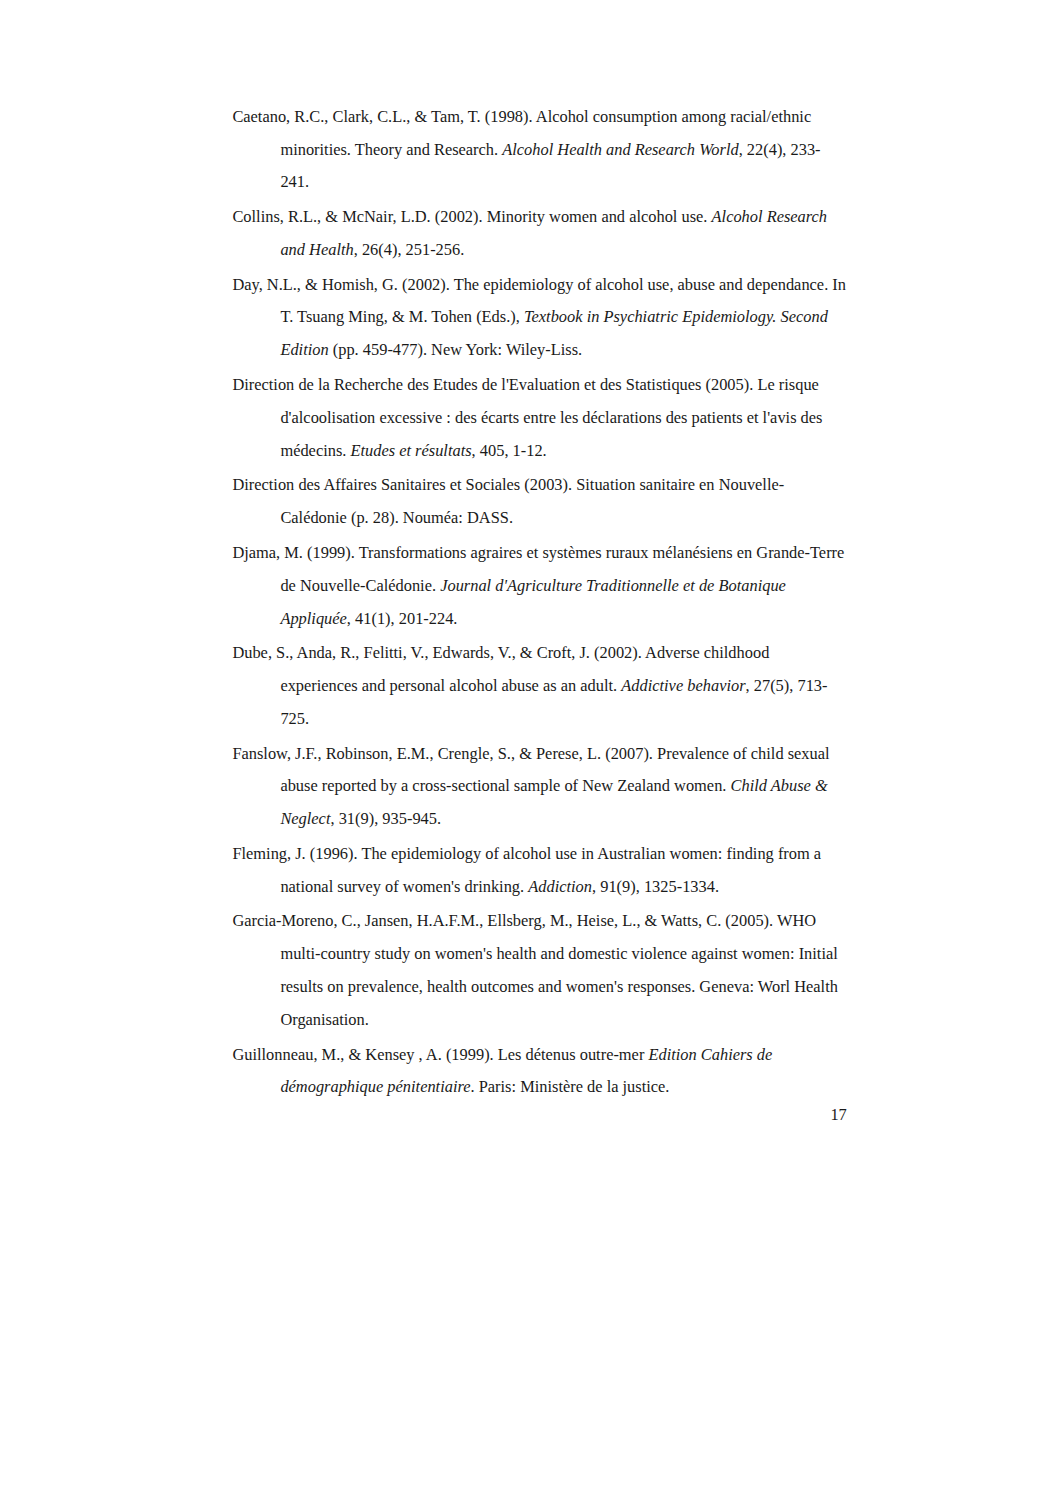Caetano, R.C., Clark, C.L., & Tam, T. (1998). Alcohol consumption among racial/ethnic minorities. Theory and Research. Alcohol Health and Research World, 22(4), 233-241.
Collins, R.L., & McNair, L.D. (2002). Minority women and alcohol use. Alcohol Research and Health, 26(4), 251-256.
Day, N.L., & Homish, G. (2002). The epidemiology of alcohol use, abuse and dependance. In T. Tsuang Ming, & M. Tohen (Eds.), Textbook in Psychiatric Epidemiology. Second Edition (pp. 459-477). New York: Wiley-Liss.
Direction de la Recherche des Etudes de l'Evaluation et des Statistiques (2005). Le risque d'alcoolisation excessive : des écarts entre les déclarations des patients et l'avis des médecins. Etudes et résultats, 405, 1-12.
Direction des Affaires Sanitaires et Sociales (2003). Situation sanitaire en Nouvelle-Calédonie (p. 28). Nouméa: DASS.
Djama, M. (1999). Transformations agraires et systèmes ruraux mélanésiens en Grande-Terre de Nouvelle-Calédonie. Journal d'Agriculture Traditionnelle et de Botanique Appliquée, 41(1), 201-224.
Dube, S., Anda, R., Felitti, V., Edwards, V., & Croft, J. (2002). Adverse childhood experiences and personal alcohol abuse as an adult. Addictive behavior, 27(5), 713-725.
Fanslow, J.F., Robinson, E.M., Crengle, S., & Perese, L. (2007). Prevalence of child sexual abuse reported by a cross-sectional sample of New Zealand women. Child Abuse & Neglect, 31(9), 935-945.
Fleming, J. (1996). The epidemiology of alcohol use in Australian women: finding from a national survey of women's drinking. Addiction, 91(9), 1325-1334.
Garcia-Moreno, C., Jansen, H.A.F.M., Ellsberg, M., Heise, L., & Watts, C. (2005). WHO multi-country study on women's health and domestic violence against women: Initial results on prevalence, health outcomes and women's responses. Geneva: Worl Health Organisation.
Guillonneau, M., & Kensey , A. (1999). Les détenus outre-mer Edition Cahiers de démographique pénitentiaire. Paris: Ministère de la justice.
17